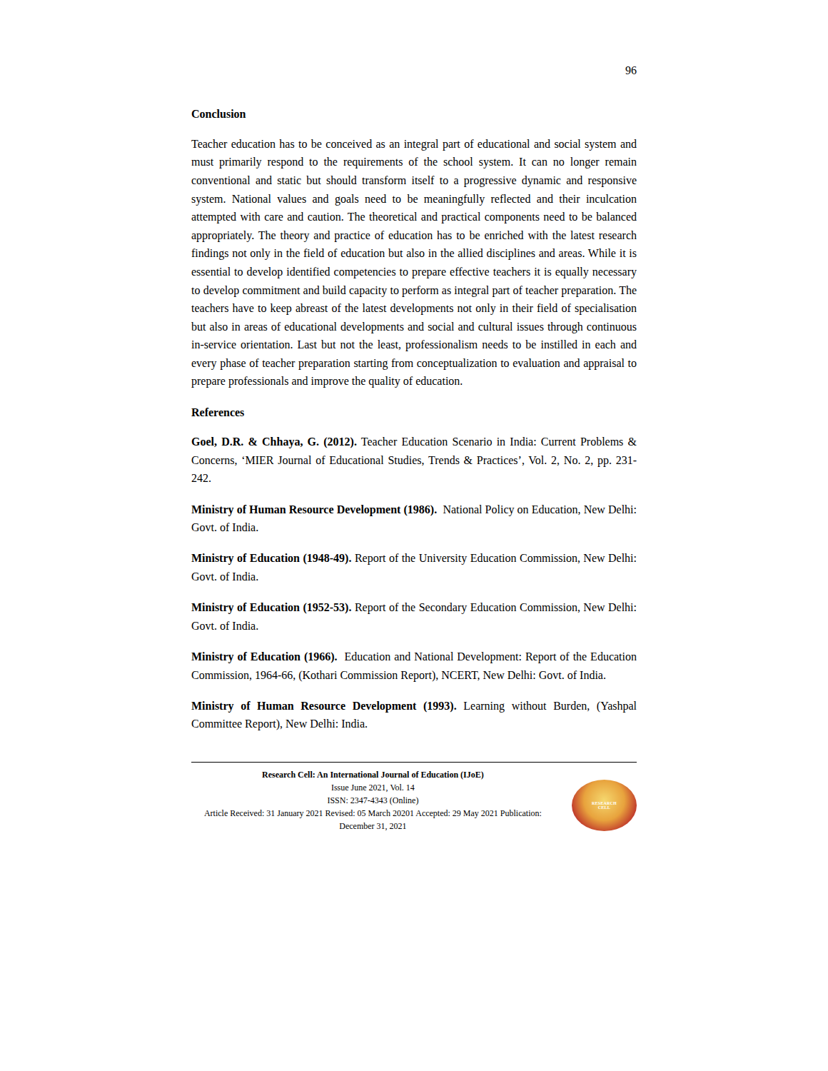96
Conclusion
Teacher education has to be conceived as an integral part of educational and social system and must primarily respond to the requirements of the school system. It can no longer remain conventional and static but should transform itself to a progressive dynamic and responsive system. National values and goals need to be meaningfully reflected and their inculcation attempted with care and caution. The theoretical and practical components need to be balanced appropriately. The theory and practice of education has to be enriched with the latest research findings not only in the field of education but also in the allied disciplines and areas. While it is essential to develop identified competencies to prepare effective teachers it is equally necessary to develop commitment and build capacity to perform as integral part of teacher preparation. The teachers have to keep abreast of the latest developments not only in their field of specialisation but also in areas of educational developments and social and cultural issues through continuous in-service orientation. Last but not the least, professionalism needs to be instilled in each and every phase of teacher preparation starting from conceptualization to evaluation and appraisal to prepare professionals and improve the quality of education.
References
Goel, D.R. & Chhaya, G. (2012). Teacher Education Scenario in India: Current Problems & Concerns, ‘MIER Journal of Educational Studies, Trends & Practices’, Vol. 2, No. 2, pp. 231-242.
Ministry of Human Resource Development (1986). National Policy on Education, New Delhi: Govt. of India.
Ministry of Education (1948-49). Report of the University Education Commission, New Delhi: Govt. of India.
Ministry of Education (1952-53). Report of the Secondary Education Commission, New Delhi: Govt. of India.
Ministry of Education (1966). Education and National Development: Report of the Education Commission, 1964-66, (Kothari Commission Report), NCERT, New Delhi: Govt. of India.
Ministry of Human Resource Development (1993). Learning without Burden, (Yashpal Committee Report), New Delhi: India.
Research Cell: An International Journal of Education (IJoE)
Issue June 2021, Vol. 14
ISSN: 2347-4343 (Online)
Article Received: 31 January 2021 Revised: 05 March 20201 Accepted: 29 May 2021 Publication: December 31, 2021
RESEARCH
CELL